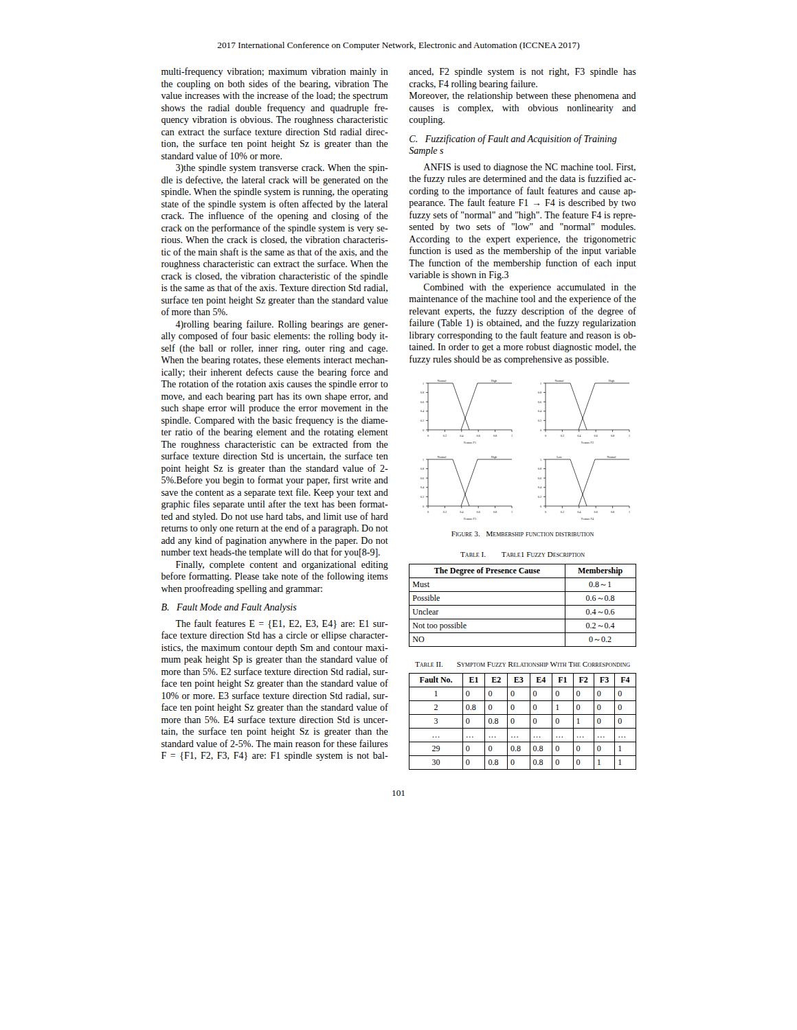2017 International Conference on Computer Network, Electronic and Automation (ICCNEA 2017)
multi-frequency vibration; maximum vibration mainly in the coupling on both sides of the bearing, vibration The value increases with the increase of the load; the spectrum shows the radial double frequency and quadruple frequency vibration is obvious. The roughness characteristic can extract the surface texture direction Std radial direction, the surface ten point height Sz is greater than the standard value of 10% or more.
3)the spindle system transverse crack. When the spindle is defective, the lateral crack will be generated on the spindle. When the spindle system is running, the operating state of the spindle system is often affected by the lateral crack. The influence of the opening and closing of the crack on the performance of the spindle system is very serious. When the crack is closed, the vibration characteristic of the main shaft is the same as that of the axis, and the roughness characteristic can extract the surface. When the crack is closed, the vibration characteristic of the spindle is the same as that of the axis. Texture direction Std radial, surface ten point height Sz greater than the standard value of more than 5%.
4)rolling bearing failure. Rolling bearings are generally composed of four basic elements: the rolling body itself (the ball or roller, inner ring, outer ring and cage. When the bearing rotates, these elements interact mechanically; their inherent defects cause the bearing force and The rotation of the rotation axis causes the spindle error to move, and each bearing part has its own shape error, and such shape error will produce the error movement in the spindle. Compared with the basic frequency is the diameter ratio of the bearing element and the rotating element The roughness characteristic can be extracted from the surface texture direction Std is uncertain, the surface ten point height Sz is greater than the standard value of 2-5%.Before you begin to format your paper, first write and save the content as a separate text file. Keep your text and graphic files separate until after the text has been formatted and styled. Do not use hard tabs, and limit use of hard returns to only one return at the end of a paragraph. Do not add any kind of pagination anywhere in the paper. Do not number text heads-the template will do that for you[8-9].
Finally, complete content and organizational editing before formatting. Please take note of the following items when proofreading spelling and grammar:
B. Fault Mode and Fault Analysis
The fault features E = {E1, E2, E3, E4} are: E1 surface texture direction Std has a circle or ellipse characteristics, the maximum contour depth Sm and contour maximum peak height Sp is greater than the standard value of more than 5%. E2 surface texture direction Std radial, surface ten point height Sz greater than the standard value of 10% or more. E3 surface texture direction Std radial, surface ten point height Sz greater than the standard value of more than 5%. E4 surface texture direction Std is uncertain, the surface ten point height Sz is greater than the standard value of 2-5%. The main reason for these failures F = {F1, F2, F3, F4} are: F1 spindle system is not balanced, F2 spindle system is not right, F3 spindle has cracks, F4 rolling bearing failure.
Moreover, the relationship between these phenomena and causes is complex, with obvious nonlinearity and coupling.
C. Fuzzification of Fault and Acquisition of Training Sample s
ANFIS is used to diagnose the NC machine tool. First, the fuzzy rules are determined and the data is fuzzified according to the importance of fault features and cause appearance. The fault feature F1 → F4 is described by two fuzzy sets of "normal" and "high". The feature F4 is represented by two sets of "low" and "normal" modules. According to the expert experience, the trigonometric function is used as the membership of the input variable The function of the membership function of each input variable is shown in Fig.3
Combined with the experience accumulated in the maintenance of the machine tool and the experience of the relevant experts, the fuzzy description of the degree of failure (Table 1) is obtained, and the fuzzy regularization library corresponding to the fault feature and reason is obtained. In order to get a more robust diagnostic model, the fuzzy rules should be as comprehensive as possible.
Normal High 0 0.2 0.4 0.6 0.8 1 0 0.2 0.4 0.6 0.8 1 Feature F1 Normal High 0 0.2 0.4 0.6 0.8 1 0 0.2 0.4 0.6 0.8 1 Feature F2 Normal High 0 0.2 0.4 0.6 0.8 1 0 0.2 0.4 0.6 0.8 1 Feature F3 Low Normal 0 0.2 0.4 0.6 0.8 1 0 0.2 0.4 0.6 0.8 1 Feature F4
Figure 3. Membership function distribution
Table I. Table1 Fuzzy Description
| The Degree of Presence Cause | Membership |
| --- | --- |
| Must | 0.8～1 |
| Possible | 0.6～0.8 |
| Unclear | 0.4～0.6 |
| Not too possible | 0.2～0.4 |
| NO | 0～0.2 |
Table II. Symptom Fuzzy Relationship With The Corresponding
| Fault No. | E1 | E2 | E3 | E4 | F1 | F2 | F3 | F4 |
| --- | --- | --- | --- | --- | --- | --- | --- | --- |
| 1 | 0 | 0 | 0 | 0 | 0 | 0 | 0 | 0 |
| 2 | 0.8 | 0 | 0 | 0 | 1 | 0 | 0 | 0 |
| 3 | 0 | 0.8 | 0 | 0 | 0 | 1 | 0 | 0 |
| … | … | … | … | … | … | … | … | … |
| 29 | 0 | 0 | 0.8 | 0.8 | 0 | 0 | 0 | 1 |
| 30 | 0 | 0.8 | 0 | 0.8 | 0 | 0 | 1 | 1 |
101